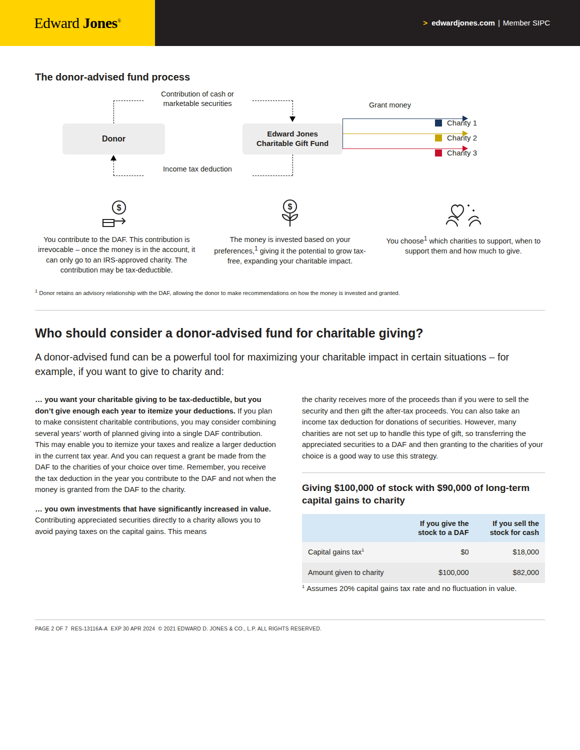Edward Jones®
> edwardjones.com|Member SIPC
The donor-advised fund process
Donor
Edward Jones
Charitable Gift Fund
Contribution of cash or
marketable securities
Income tax deduction
Grant money
Charity 1
Charity 2
Charity 3
$
You contribute to the DAF. This contribution is irrevocable – once the money is in the account, it can only go to an IRS-approved charity. The contribution may be tax-deductible.
$
The money is invested based on your preferences,1 giving it the potential to grow tax-free, expanding your charitable impact.
You choose1 which charities to support, when to support them and how much to give.
1 Donor retains an advisory relationship with the DAF, allowing the donor to make recommendations on how the money is invested and granted.
Who should consider a donor-advised fund for charitable giving?
A donor-advised fund can be a powerful tool for maximizing your charitable impact in certain situations – for example, if you want to give to charity and:
… you want your charitable giving to be tax-deductible, but you don’t give enough each year to itemize your deductions. If you plan to make consistent charitable contributions, you may consider combining several years’ worth of planned giving into a single DAF contribution. This may enable you to itemize your taxes and realize a larger deduction in the current tax year. And you can request a grant be made from the DAF to the charities of your choice over time. Remember, you receive the tax deduction in the year you contribute to the DAF and not when the money is granted from the DAF to the charity.
… you own investments that have significantly increased in value. Contributing appreciated securities directly to a charity allows you to avoid paying taxes on the capital gains. This means
the charity receives more of the proceeds than if you were to sell the security and then gift the after-tax proceeds. You can also take an income tax deduction for donations of securities. However, many charities are not set up to handle this type of gift, so transferring the appreciated securities to a DAF and then granting to the charities of your choice is a good way to use this strategy.
Giving $100,000 of stock with $90,000 of long-term capital gains to charity
| | If you give the stock to a DAF | If you sell the stock for cash |
| --- | --- | --- |
| Capital gains tax 1 | $0 | $18,000 |
| Amount given to charity | $100,000 | $82,000 |
1 Assumes 20% capital gains tax rate and no fluctuation in value.
PAGE 2 OF 7 RES-13116A-A EXP 30 APR 2024 © 2021 EDWARD D. JONES & CO., L.P. ALL RIGHTS RESERVED.